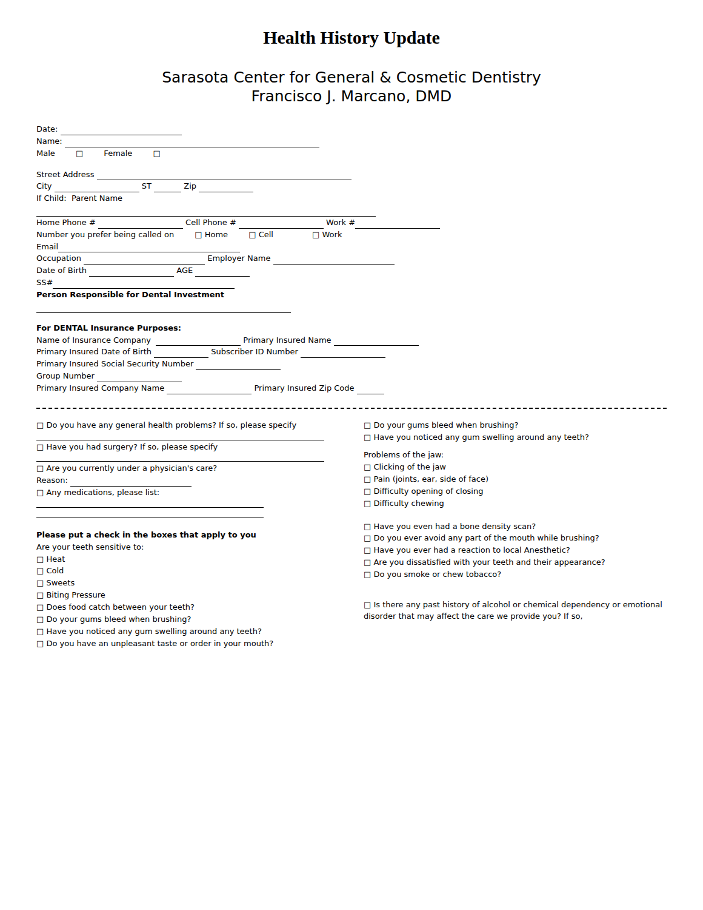Health History Update
Sarasota Center for General & Cosmetic Dentistry
Francisco J. Marcano, DMD
Date:
Name:
Male □ Female □
Street Address
City ST Zip
If Child: Parent Name
Home Phone # Cell Phone # Work #
Number you prefer being called on □ Home □ Cell □ Work
Email
Occupation Employer Name
Date of Birth AGE
SS#
Person Responsible for Dental Investment
For DENTAL Insurance Purposes:
Name of Insurance Company Primary Insured Name
Primary Insured Date of Birth Subscriber ID Number
Primary Insured Social Security Number
Group Number
Primary Insured Company Name Primary Insured Zip Code
□ Do you have any general health problems? If so, please specify
□ Have you had surgery? If so, please specify
□ Are you currently under a physician's care?
Reason:
□ Any medications, please list:
Please put a check in the boxes that apply to you
Are your teeth sensitive to:
□ Heat
□ Cold
□ Sweets
□ Biting Pressure
□ Does food catch between your teeth?
□ Do your gums bleed when brushing?
□ Have you noticed any gum swelling around any teeth?
□ Do you have an unpleasant taste or order in your mouth?
□ Do your gums bleed when brushing?
□ Have you noticed any gum swelling around any teeth?
Problems of the jaw:
□ Clicking of the jaw
□ Pain (joints, ear, side of face)
□ Difficulty opening of closing
□ Difficulty chewing
□ Have you even had a bone density scan?
□ Do you ever avoid any part of the mouth while brushing?
□ Have you ever had a reaction to local Anesthetic?
□ Are you dissatisfied with your teeth and their appearance?
□ Do you smoke or chew tobacco?
□ Is there any past history of alcohol or chemical dependency or emotional disorder that may affect the care we provide you? If so,